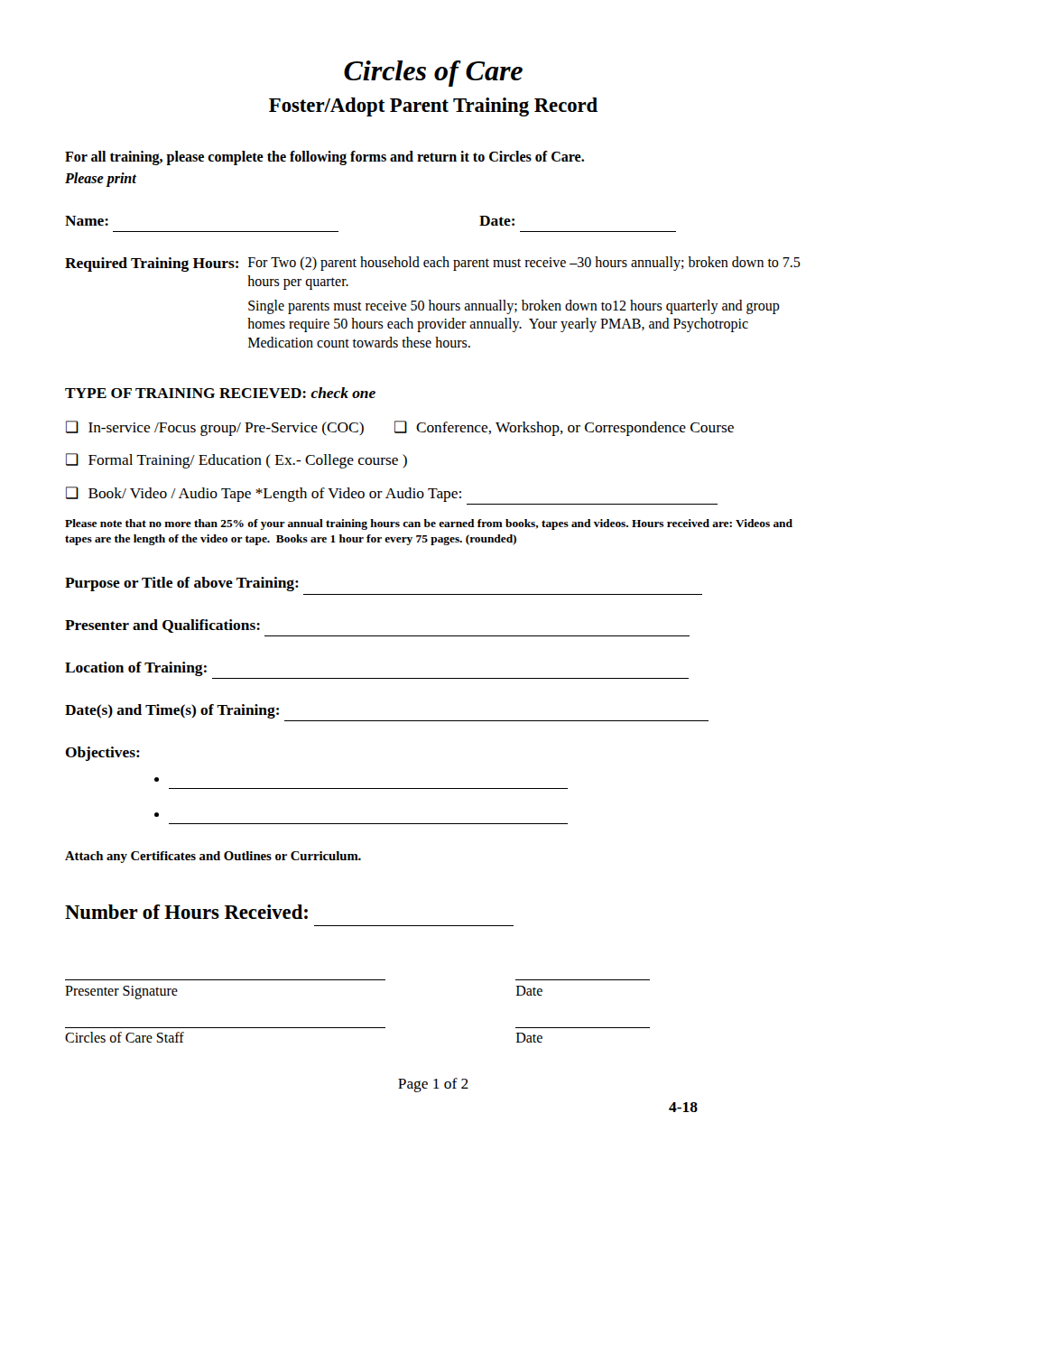Circles of Care
Foster/Adopt Parent Training Record
For all training, please complete the following forms and return it to Circles of Care.
Please print
Name:
Date:
Required Training Hours:
For Two (2) parent household each parent must receive –30 hours annually; broken down to 7.5 hours per quarter.
Single parents must receive 50 hours annually; broken down to12 hours quarterly and group homes require 50 hours each provider annually. Your yearly PMAB, and Psychotropic Medication count towards these hours.
TYPE OF TRAINING RECIEVED: check one
❑In-service /Focus group/ Pre-Service (COC) ❑Conference, Workshop, or Correspondence Course
❑Formal Training/ Education ( Ex.- College course )
❑Book/ Video / Audio Tape *Length of Video or Audio Tape:
Please note that no more than 25% of your annual training hours can be earned from books, tapes and videos. Hours received are: Videos and tapes are the length of the video or tape. Books are 1 hour for every 75 pages. (rounded)
Purpose or Title of above Training:
Presenter and Qualifications:
Location of Training:
Date(s) and Time(s) of Training:
Objectives:
Attach any Certificates and Outlines or Curriculum.
Number of Hours Received:
Presenter Signature
Date
Circles of Care Staff
Date
Page 1 of 2
4-18